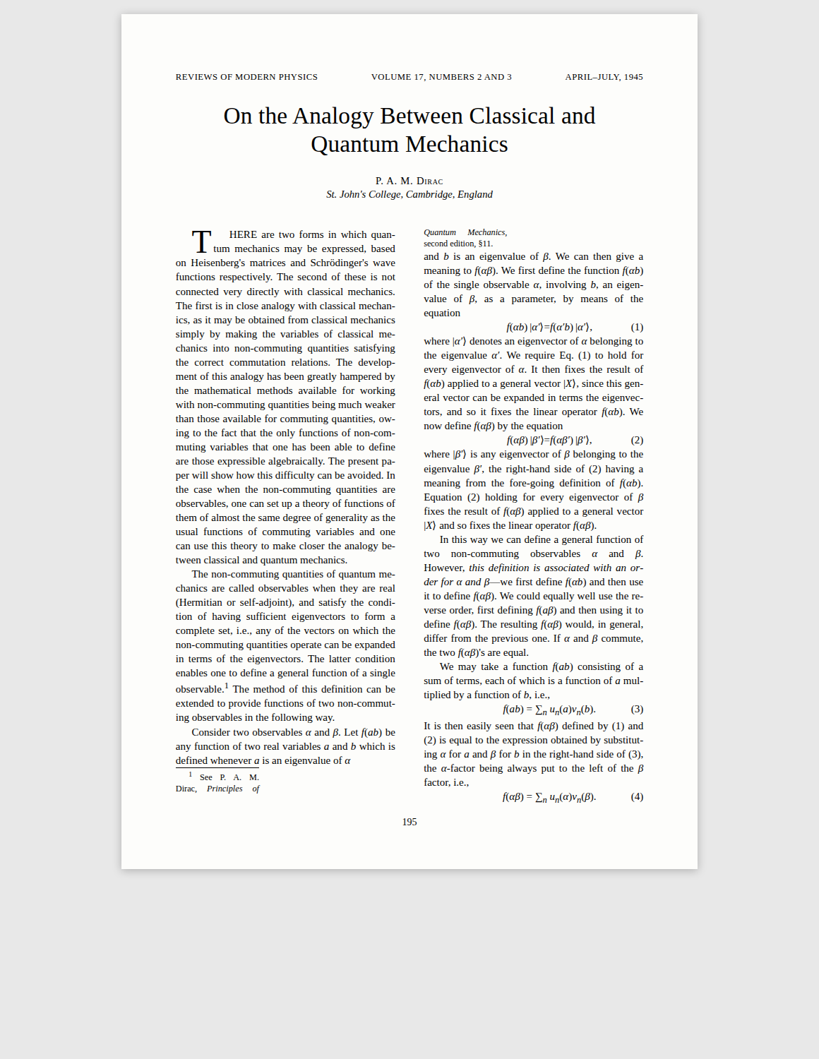REVIEWS OF MODERN PHYSICS VOLUME 17, NUMBERS 2 AND 3 APRIL–JULY, 1945
On the Analogy Between Classical and
Quantum Mechanics
P. A. M. Dirac
St. John's College, Cambridge, England
THERE are two forms in which quantum mechanics may be expressed, based on Heisenberg's matrices and Schrödinger's wave functions respectively. The second of these is not connected very directly with classical mechanics. The first is in close analogy with classical mechanics, as it may be obtained from classical mechanics simply by making the variables of classical mechanics into non-commuting quantities satisfying the correct commutation relations. The development of this analogy has been greatly hampered by the mathematical methods available for working with non-commuting quantities being much weaker than those available for commuting quantities, owing to the fact that the only functions of non-commuting variables that one has been able to define are those expressible algebraically. The present paper will show how this difficulty can be avoided. In the case when the non-commuting quantities are observables, one can set up a theory of functions of them of almost the same degree of generality as the usual functions of commuting variables and one can use this theory to make closer the analogy between classical and quantum mechanics.
The non-commuting quantities of quantum mechanics are called observables when they are real (Hermitian or self-adjoint), and satisfy the condition of having sufficient eigenvectors to form a complete set, i.e., any of the vectors on which the non-commuting quantities operate can be expanded in terms of the eigenvectors. The latter condition enables one to define a general function of a single observable.1 The method of this definition can be extended to provide functions of two non-commuting observables in the following way.
Consider two observables α and β. Let f(ab) be any function of two real variables a and b which is defined whenever a is an eigenvalue of α
1 See P. A. M. Dirac, Principles of Quantum Mechanics, second edition, §11.
and b is an eigenvalue of β. We can then give a meaning to f(αβ). We first define the function f(αb) of the single observable α, involving b, an eigenvalue of β, as a parameter, by means of the equation
f(αb) |α′⟩=f(α′b) |α′⟩,(1)
where |α′⟩ denotes an eigenvector of α belonging to the eigenvalue α′. We require Eq. (1) to hold for every eigenvector of α. It then fixes the result of f(αb) applied to a general vector |X⟩, since this general vector can be expanded in terms the eigenvectors, and so it fixes the linear operator f(αb). We now define f(αβ) by the equation
f(αβ) |β′⟩=f(αβ′) |β′⟩,(2)
where |β′⟩ is any eigenvector of β belonging to the eigenvalue β′, the right-hand side of (2) having a meaning from the fore-going definition of f(αb). Equation (2) holding for every eigenvector of β fixes the result of f(αβ) applied to a general vector |X⟩ and so fixes the linear operator f(αβ).
In this way we can define a general function of two non-commuting observables α and β. However, this definition is associated with an order for α and β—we first define f(αb) and then use it to define f(αβ). We could equally well use the reverse order, first defining f(aβ) and then using it to define f(αβ). The resulting f(αβ) would, in general, differ from the previous one. If α and β commute, the two f(αβ)'s are equal.
We may take a function f(ab) consisting of a sum of terms, each of which is a function of a multiplied by a function of b, i.e.,
f(ab) = ∑n un(a)vn(b).(3)
It is then easily seen that f(αβ) defined by (1) and (2) is equal to the expression obtained by substituting α for a and β for b in the right-hand side of (3), the α-factor being always put to the left of the β factor, i.e.,
f(αβ) = ∑n un(α)vn(β).(4)
195